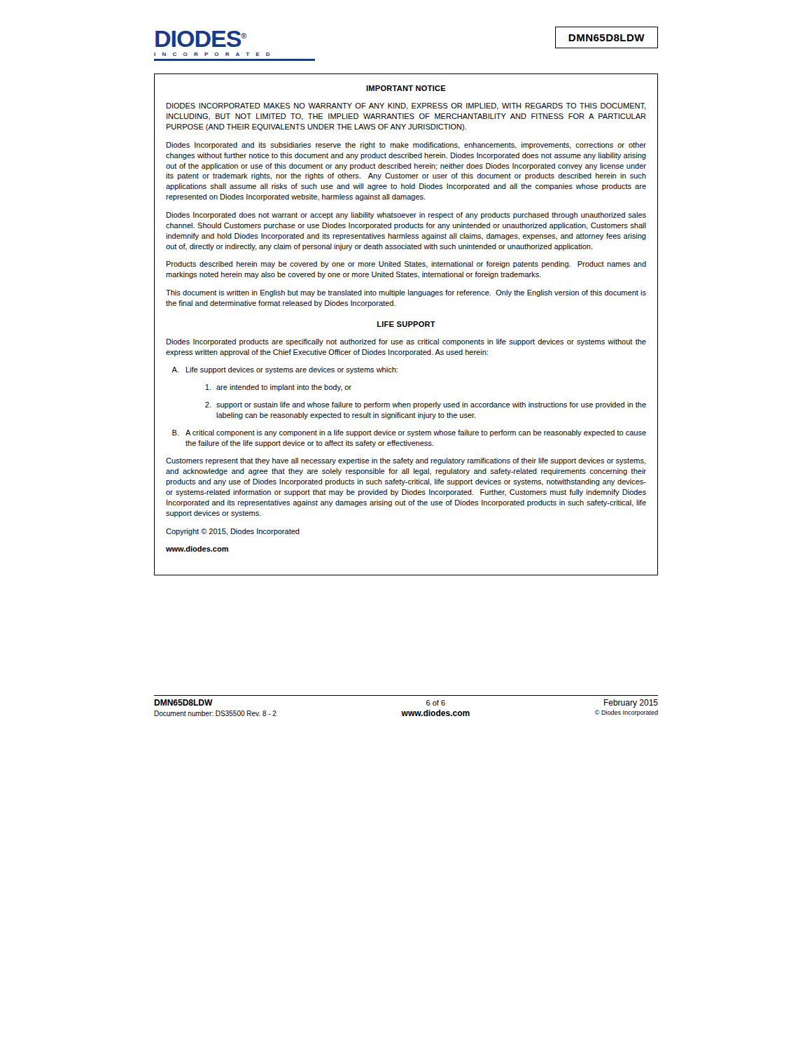DIODES®
I N C O R P O R A T E D
DMN65D8LDW
IMPORTANT NOTICE
DIODES INCORPORATED MAKES NO WARRANTY OF ANY KIND, EXPRESS OR IMPLIED, WITH REGARDS TO THIS DOCUMENT, INCLUDING, BUT NOT LIMITED TO, THE IMPLIED WARRANTIES OF MERCHANTABILITY AND FITNESS FOR A PARTICULAR PURPOSE (AND THEIR EQUIVALENTS UNDER THE LAWS OF ANY JURISDICTION).
Diodes Incorporated and its subsidiaries reserve the right to make modifications, enhancements, improvements, corrections or other changes without further notice to this document and any product described herein. Diodes Incorporated does not assume any liability arising out of the application or use of this document or any product described herein; neither does Diodes Incorporated convey any license under its patent or trademark rights, nor the rights of others. Any Customer or user of this document or products described herein in such applications shall assume all risks of such use and will agree to hold Diodes Incorporated and all the companies whose products are represented on Diodes Incorporated website, harmless against all damages.
Diodes Incorporated does not warrant or accept any liability whatsoever in respect of any products purchased through unauthorized sales channel. Should Customers purchase or use Diodes Incorporated products for any unintended or unauthorized application, Customers shall indemnify and hold Diodes Incorporated and its representatives harmless against all claims, damages, expenses, and attorney fees arising out of, directly or indirectly, any claim of personal injury or death associated with such unintended or unauthorized application.
Products described herein may be covered by one or more United States, international or foreign patents pending. Product names and markings noted herein may also be covered by one or more United States, international or foreign trademarks.
This document is written in English but may be translated into multiple languages for reference. Only the English version of this document is the final and determinative format released by Diodes Incorporated.
LIFE SUPPORT
Diodes Incorporated products are specifically not authorized for use as critical components in life support devices or systems without the express written approval of the Chief Executive Officer of Diodes Incorporated. As used herein:
Life support devices or systems are devices or systems which:
are intended to implant into the body, or
support or sustain life and whose failure to perform when properly used in accordance with instructions for use provided in the labeling can be reasonably expected to result in significant injury to the user.
A critical component is any component in a life support device or system whose failure to perform can be reasonably expected to cause the failure of the life support device or to affect its safety or effectiveness.
Customers represent that they have all necessary expertise in the safety and regulatory ramifications of their life support devices or systems, and acknowledge and agree that they are solely responsible for all legal, regulatory and safety-related requirements concerning their products and any use of Diodes Incorporated products in such safety-critical, life support devices or systems, notwithstanding any devices- or systems-related information or support that may be provided by Diodes Incorporated. Further, Customers must fully indemnify Diodes Incorporated and its representatives against any damages arising out of the use of Diodes Incorporated products in such safety-critical, life support devices or systems.
Copyright © 2015, Diodes Incorporated
www.diodes.com
DMN65D8LDW
Document number: DS35500 Rev. 8 - 2
6 of 6
www.diodes.com
February 2015
© Diodes Incorporated